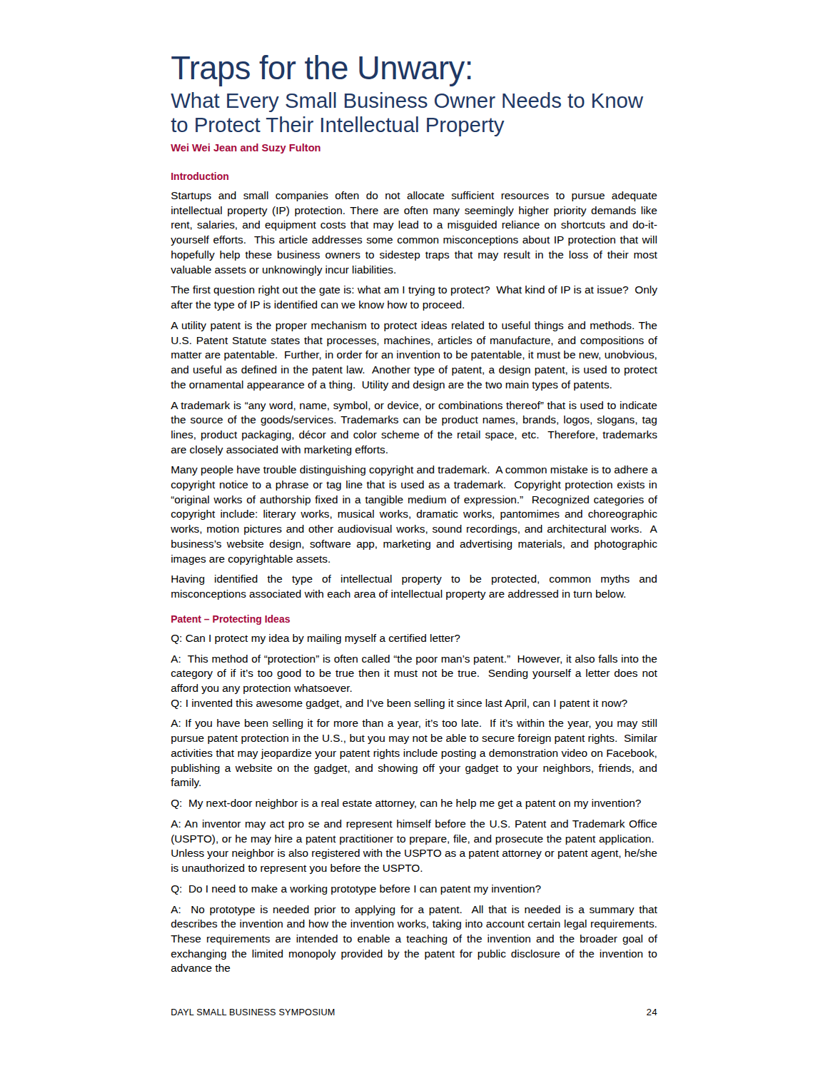Traps for the Unwary:
What Every Small Business Owner Needs to Know to Protect Their Intellectual Property
Wei Wei Jean and Suzy Fulton
Introduction
Startups and small companies often do not allocate sufficient resources to pursue adequate intellectual property (IP) protection. There are often many seemingly higher priority demands like rent, salaries, and equipment costs that may lead to a misguided reliance on shortcuts and do-it-yourself efforts. This article addresses some common misconceptions about IP protection that will hopefully help these business owners to sidestep traps that may result in the loss of their most valuable assets or unknowingly incur liabilities.
The first question right out the gate is: what am I trying to protect? What kind of IP is at issue? Only after the type of IP is identified can we know how to proceed.
A utility patent is the proper mechanism to protect ideas related to useful things and methods. The U.S. Patent Statute states that processes, machines, articles of manufacture, and compositions of matter are patentable. Further, in order for an invention to be patentable, it must be new, unobvious, and useful as defined in the patent law. Another type of patent, a design patent, is used to protect the ornamental appearance of a thing. Utility and design are the two main types of patents.
A trademark is “any word, name, symbol, or device, or combinations thereof” that is used to indicate the source of the goods/services. Trademarks can be product names, brands, logos, slogans, tag lines, product packaging, décor and color scheme of the retail space, etc. Therefore, trademarks are closely associated with marketing efforts.
Many people have trouble distinguishing copyright and trademark. A common mistake is to adhere a copyright notice to a phrase or tag line that is used as a trademark. Copyright protection exists in “original works of authorship fixed in a tangible medium of expression.” Recognized categories of copyright include: literary works, musical works, dramatic works, pantomimes and choreographic works, motion pictures and other audiovisual works, sound recordings, and architectural works. A business’s website design, software app, marketing and advertising materials, and photographic images are copyrightable assets.
Having identified the type of intellectual property to be protected, common myths and misconceptions associated with each area of intellectual property are addressed in turn below.
Patent – Protecting Ideas
Q: Can I protect my idea by mailing myself a certified letter?
A: This method of “protection” is often called “the poor man’s patent.” However, it also falls into the category of if it’s too good to be true then it must not be true. Sending yourself a letter does not afford you any protection whatsoever.
Q: I invented this awesome gadget, and I’ve been selling it since last April, can I patent it now?
A: If you have been selling it for more than a year, it’s too late. If it’s within the year, you may still pursue patent protection in the U.S., but you may not be able to secure foreign patent rights. Similar activities that may jeopardize your patent rights include posting a demonstration video on Facebook, publishing a website on the gadget, and showing off your gadget to your neighbors, friends, and family.
Q: My next-door neighbor is a real estate attorney, can he help me get a patent on my invention?
A: An inventor may act pro se and represent himself before the U.S. Patent and Trademark Office (USPTO), or he may hire a patent practitioner to prepare, file, and prosecute the patent application. Unless your neighbor is also registered with the USPTO as a patent attorney or patent agent, he/she is unauthorized to represent you before the USPTO.
Q: Do I need to make a working prototype before I can patent my invention?
A: No prototype is needed prior to applying for a patent. All that is needed is a summary that describes the invention and how the invention works, taking into account certain legal requirements. These requirements are intended to enable a teaching of the invention and the broader goal of exchanging the limited monopoly provided by the patent for public disclosure of the invention to advance the
DAYL Small Business Symposium
24